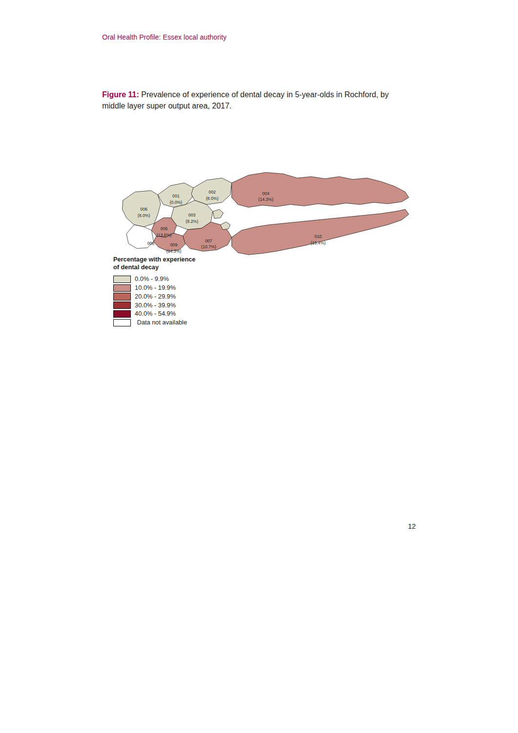Oral Health Profile: Essex local authority
Figure 11: Prevalence of experience of dental decay in 5-year-olds in Rochford, by middle layer super output area, 2017.
006 (8.0%) 001 (0.0%) 002 (8.0%) 003 (8.2%) 005 (13.6%) 008 009 (14.3%) 007 (10.7%) 004 (14.3%) 010 (15.4%)
Percentage with experience
of dental decay
0.0% - 9.9%
10.0% - 19.9%
20.0% - 29.9%
30.0% - 39.9%
40.0% - 54.9%
Data not available
12